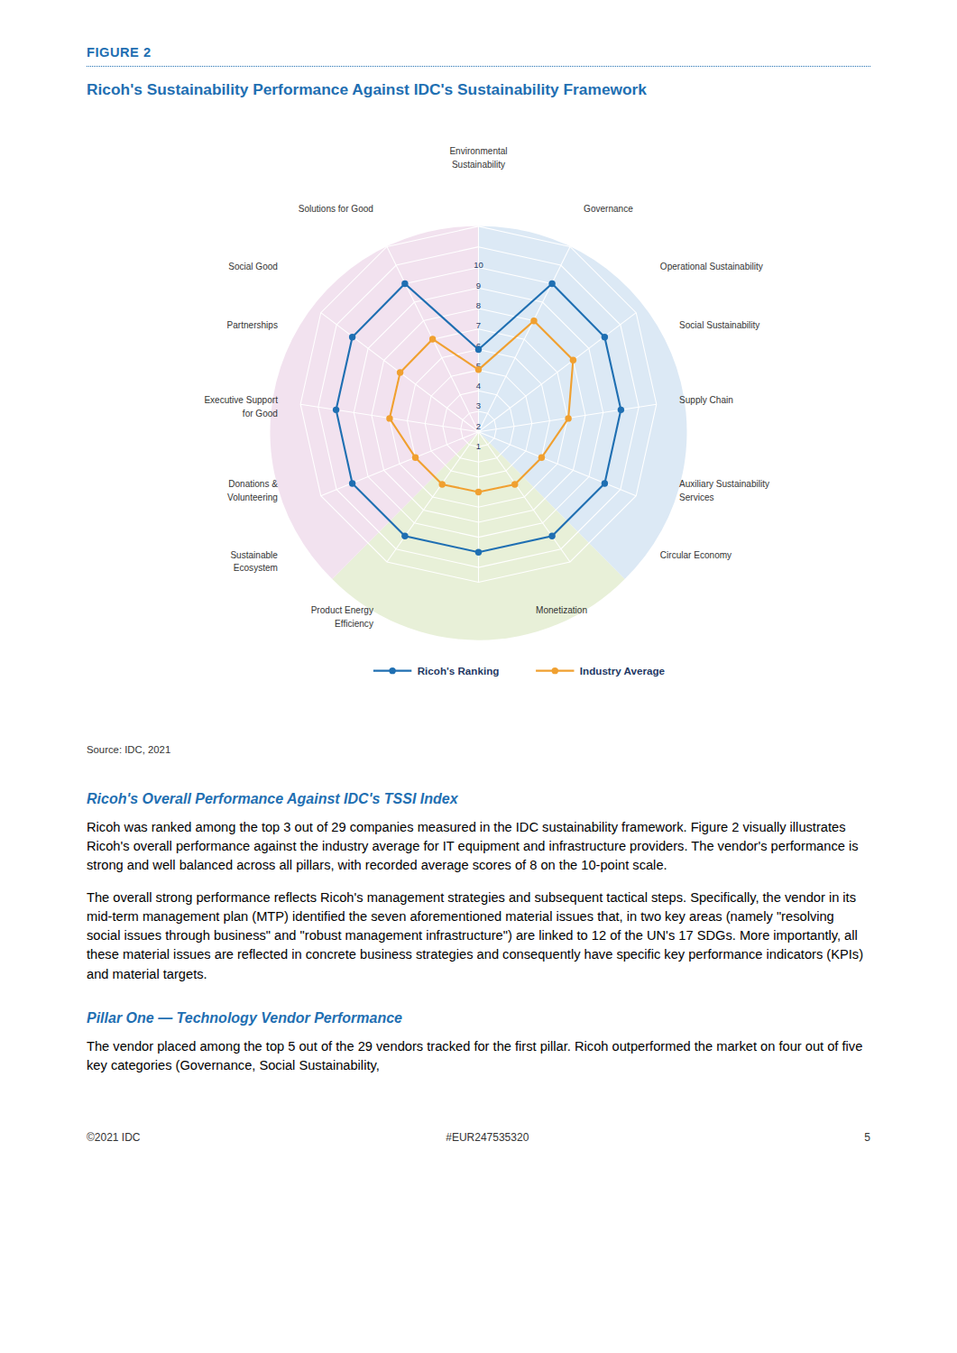FIGURE 2
Ricoh's Sustainability Performance Against IDC's Sustainability Framework
1 2 3 4 5 6 7 8 9 10 Environmental Sustainability Governance Operational Sustainability Social Sustainability Supply Chain Auxiliary Sustainability Services Circular Economy Monetization Product Energy Efficiency Sustainable Ecosystem Donations & Volunteering Executive Support for Good Partnerships Social Good Solutions for Good Ricoh's Ranking Industry Average
Source: IDC, 2021
Ricoh's Overall Performance Against IDC's TSSI Index
Ricoh was ranked among the top 3 out of 29 companies measured in the IDC sustainability framework. Figure 2 visually illustrates Ricoh's overall performance against the industry average for IT equipment and infrastructure providers. The vendor's performance is strong and well balanced across all pillars, with recorded average scores of 8 on the 10-point scale.
The overall strong performance reflects Ricoh's management strategies and subsequent tactical steps. Specifically, the vendor in its mid-term management plan (MTP) identified the seven aforementioned material issues that, in two key areas (namely "resolving social issues through business" and "robust management infrastructure") are linked to 12 of the UN's 17 SDGs. More importantly, all these material issues are reflected in concrete business strategies and consequently have specific key performance indicators (KPIs) and material targets.
Pillar One — Technology Vendor Performance
The vendor placed among the top 5 out of the 29 vendors tracked for the first pillar. Ricoh outperformed the market on four out of five key categories (Governance, Social Sustainability,
©2021 IDC
#EUR247535320
5